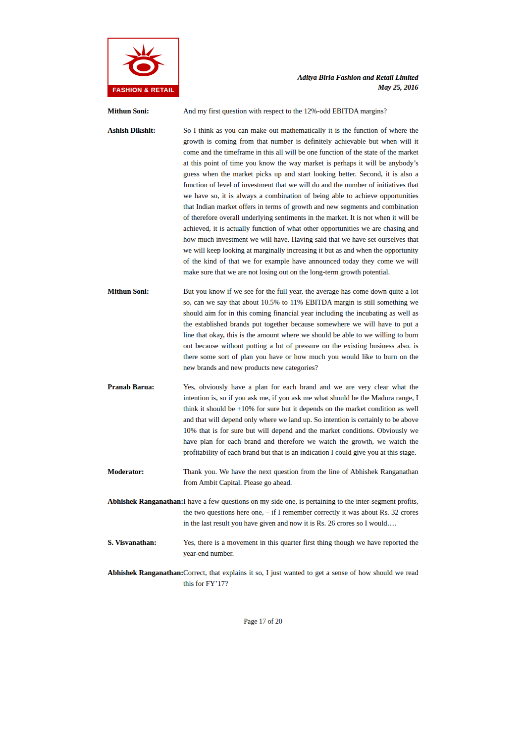FASHION & RETAIL
Aditya Birla Fashion and Retail Limited
May 25, 2016
| Mithun Soni: | And my first question with respect to the 12%-odd EBITDA margins? |
| Ashish Dikshit: | So I think as you can make out mathematically it is the function of where the growth is coming from that number is definitely achievable but when will it come and the timeframe in this all will be one function of the state of the market at this point of time you know the way market is perhaps it will be anybody’s guess when the market picks up and start looking better. Second, it is also a function of level of investment that we will do and the number of initiatives that we have so, it is always a combination of being able to achieve opportunities that Indian market offers in terms of growth and new segments and combination of therefore overall underlying sentiments in the market. It is not when it will be achieved, it is actually function of what other opportunities we are chasing and how much investment we will have. Having said that we have set ourselves that we will keep looking at marginally increasing it but as and when the opportunity of the kind of that we for example have announced today they come we will make sure that we are not losing out on the long-term growth potential. |
| Mithun Soni: | But you know if we see for the full year, the average has come down quite a lot so, can we say that about 10.5% to 11% EBITDA margin is still something we should aim for in this coming financial year including the incubating as well as the established brands put together because somewhere we will have to put a line that okay, this is the amount where we should be able to we willing to burn out because without putting a lot of pressure on the existing business also. is there some sort of plan you have or how much you would like to burn on the new brands and new products new categories? |
| Pranab Barua: | Yes, obviously have a plan for each brand and we are very clear what the intention is, so if you ask me, if you ask me what should be the Madura range, I think it should be +10% for sure but it depends on the market condition as well and that will depend only where we land up. So intention is certainly to be above 10% that is for sure but will depend and the market conditions. Obviously we have plan for each brand and therefore we watch the growth, we watch the profitability of each brand but that is an indication I could give you at this stage. |
| Moderator: | Thank you. We have the next question from the line of Abhishek Ranganathan from Ambit Capital. Please go ahead. |
| Abhishek Ranganathan: | I have a few questions on my side one, is pertaining to the inter-segment profits, the two questions here one, – if I remember correctly it was about Rs. 32 crores in the last result you have given and now it is Rs. 26 crores so I would…. |
| S. Visvanathan: | Yes, there is a movement in this quarter first thing though we have reported the year-end number. |
| Abhishek Ranganathan: | Correct, that explains it so, I just wanted to get a sense of how should we read this for FY’17? |
Page 17 of 20